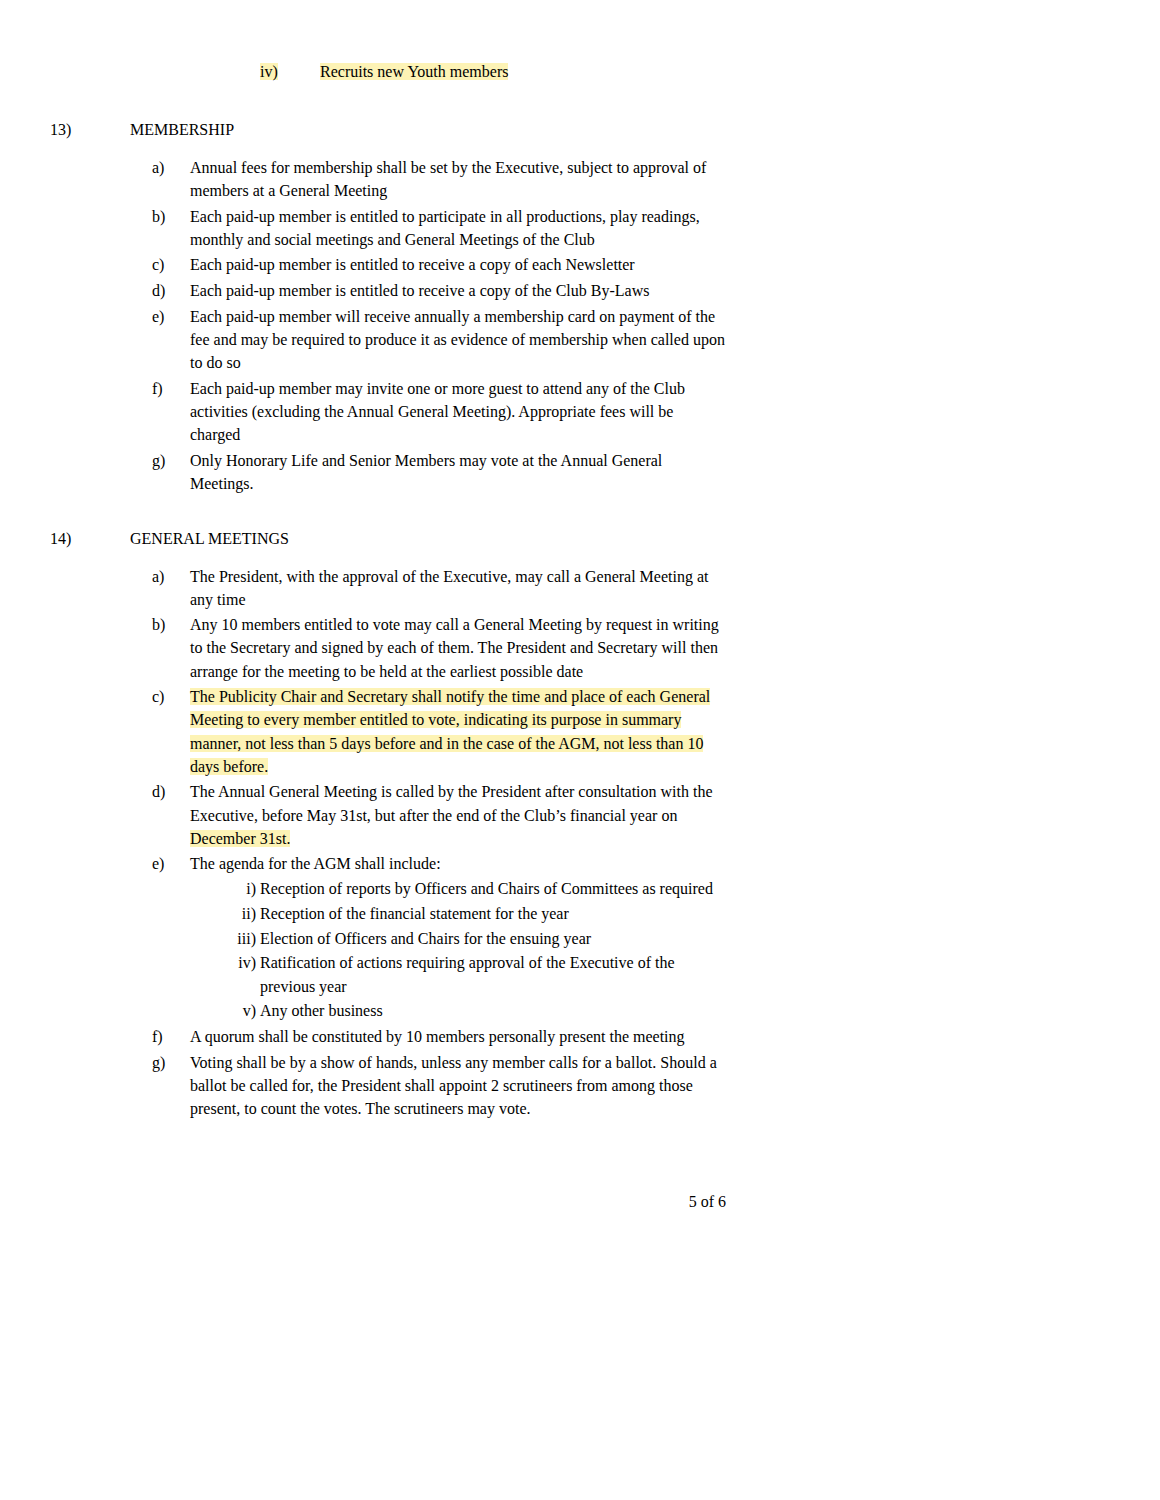iv) Recruits new Youth members
13) MEMBERSHIP
a) Annual fees for membership shall be set by the Executive, subject to approval of members at a General Meeting
b) Each paid-up member is entitled to participate in all productions, play readings, monthly and social meetings and General Meetings of the Club
c) Each paid-up member is entitled to receive a copy of each Newsletter
d) Each paid-up member is entitled to receive a copy of the Club By-Laws
e) Each paid-up member will receive annually a membership card on payment of the fee and may be required to produce it as evidence of membership when called upon to do so
f) Each paid-up member may invite one or more guest to attend any of the Club activities (excluding the Annual General Meeting). Appropriate fees will be charged
g) Only Honorary Life and Senior Members may vote at the Annual General Meetings.
14) GENERAL MEETINGS
a) The President, with the approval of the Executive, may call a General Meeting at any time
b) Any 10 members entitled to vote may call a General Meeting by request in writing to the Secretary and signed by each of them. The President and Secretary will then arrange for the meeting to be held at the earliest possible date
c) The Publicity Chair and Secretary shall notify the time and place of each General Meeting to every member entitled to vote, indicating its purpose in summary manner, not less than 5 days before and in the case of the AGM, not less than 10 days before.
d) The Annual General Meeting is called by the President after consultation with the Executive, before May 31st, but after the end of the Club’s financial year on December 31st.
e) The agenda for the AGM shall include:
i) Reception of reports by Officers and Chairs of Committees as required
ii) Reception of the financial statement for the year
iii) Election of Officers and Chairs for the ensuing year
iv) Ratification of actions requiring approval of the Executive of the previous year
v) Any other business
f) A quorum shall be constituted by 10 members personally present the meeting
g) Voting shall be by a show of hands, unless any member calls for a ballot. Should a ballot be called for, the President shall appoint 2 scrutineers from among those present, to count the votes. The scrutineers may vote.
5 of 6